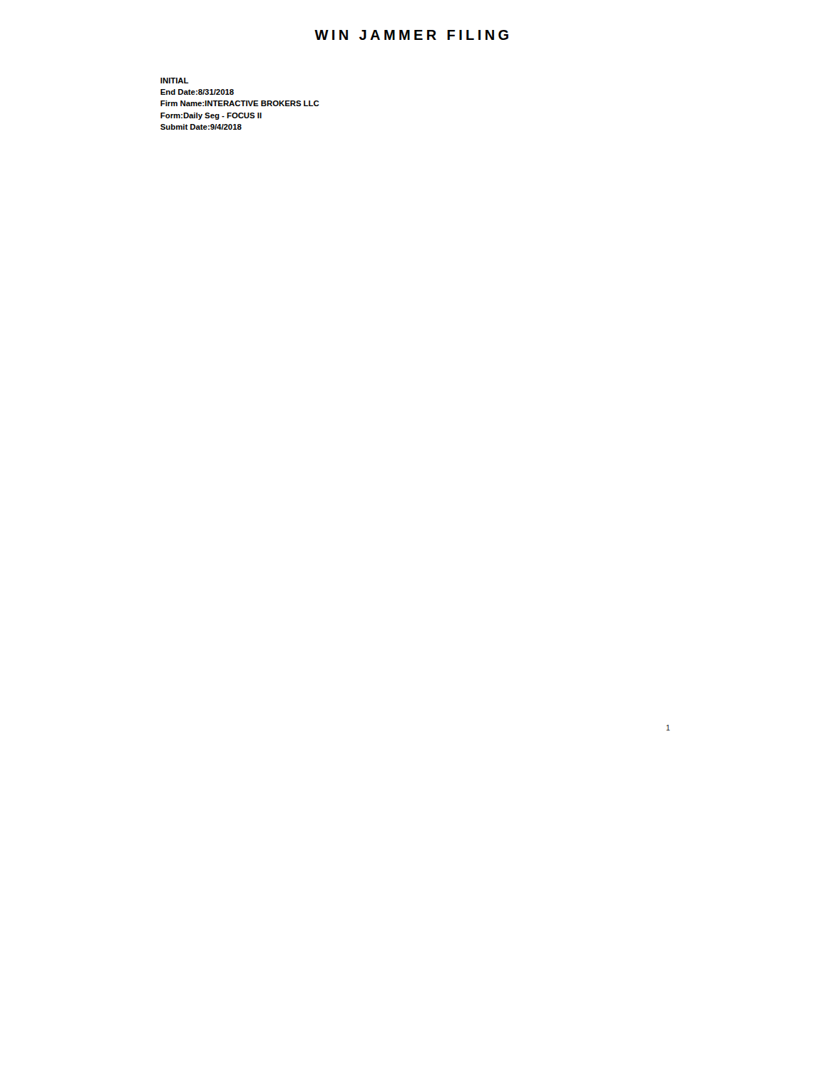WIN JAMMER FILING
INITIAL
End Date:8/31/2018
Firm Name:INTERACTIVE BROKERS LLC
Form:Daily Seg - FOCUS II
Submit Date:9/4/2018
1